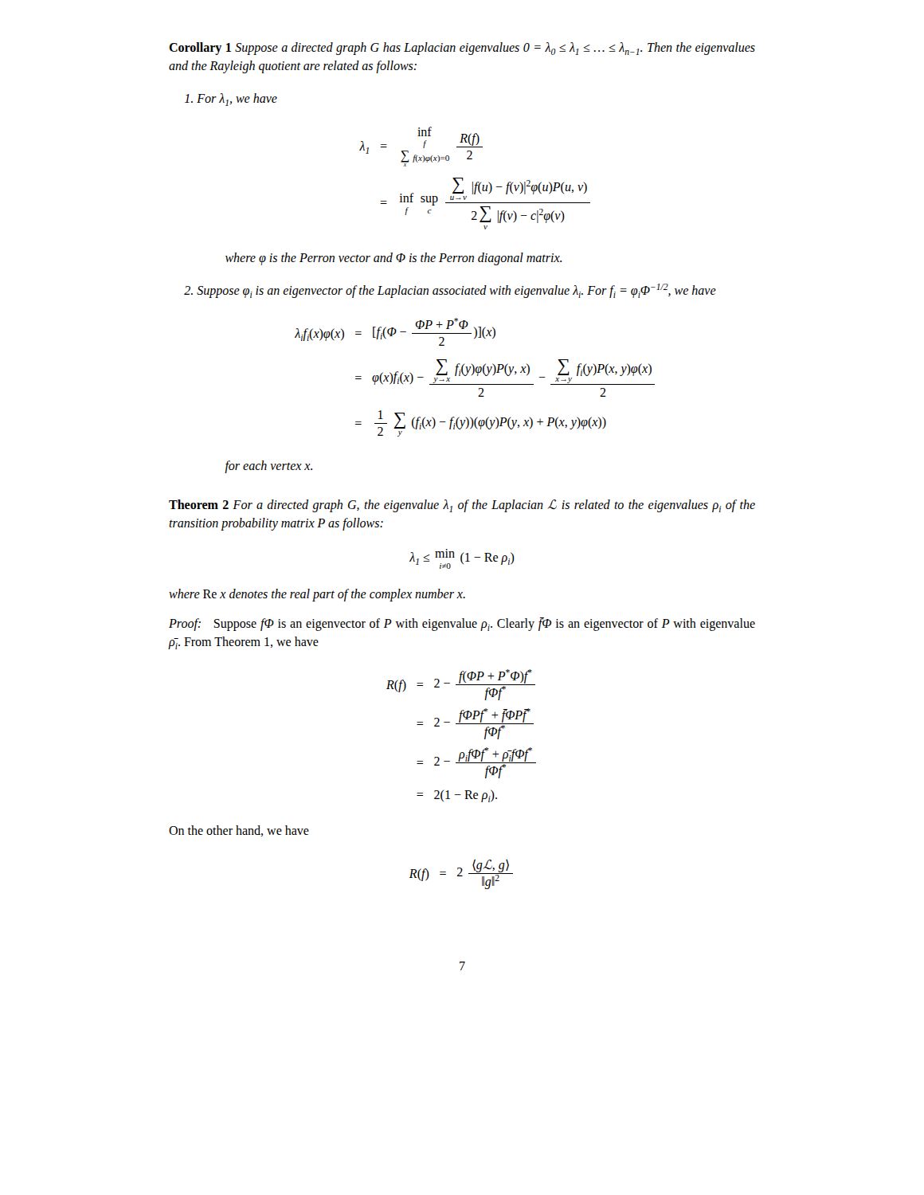Corollary 1 Suppose a directed graph G has Laplacian eigenvalues 0 = λ0 ≤ λ1 ≤ … ≤ λn−1. Then the eigenvalues and the Rayleigh quotient are related as follows:
For λ1, we have
| λ 1 | = | inf f ∑ x f ( x ) φ ( x )=0 R ( f ) 2 |
| | = | inf f sup c ∑ u → v / f ( u ) − f ( v ) / 2 φ ( u ) P ( u , v ) 2 ∑ v / f ( v ) − c / 2 φ ( v ) |
where φ is the Perron vector and Φ is the Perron diagonal matrix.
Suppose φi is an eigenvector of the Laplacian associated with eigenvalue λi. For fi = φiΦ−1/2, we have
| λ i f i ( x ) φ ( x ) | = | [ f i ( Φ − ΦP + P * Φ 2 )]( x ) |
| | = | φ ( x ) f i ( x ) − ∑ y → x f i ( y ) φ ( y ) P ( y , x ) 2 − ∑ x → y f i ( y ) P ( x , y ) φ ( x ) 2 |
| | = | 1 2 ∑ y ( f i ( x ) − f i ( y ))( φ ( y ) P ( y , x ) + P ( x , y ) φ ( x )) |
for each vertex x.
Theorem 2 For a directed graph G, the eigenvalue λ1 of the Laplacian ℒ is related to the eigenvalues ρi of the transition probability matrix P as follows:
λ1 ≤ min i≠0 (1 − Re ρi)
where Re x denotes the real part of the complex number x.
Proof: Suppose fΦ is an eigenvector of P with eigenvalue ρi. Clearly f̄Φ is an eigenvector of P with eigenvalue ρ̄i. From Theorem 1, we have
| R ( f ) | = | 2 − f ( ΦP + P * Φ ) f * f Φ f * |
| | = | 2 − f Φ P f * + f̄ Φ P f̄ * f Φ f * |
| | = | 2 − ρ i f Φ f * + ρ̄ i f Φ f * f Φ f * |
| | = | 2(1 − Re ρ i ). |
On the other hand, we have
| R ( f ) | = | 2 ⟨ g ℒ , g ⟩ ‖ g ‖ 2 |
7